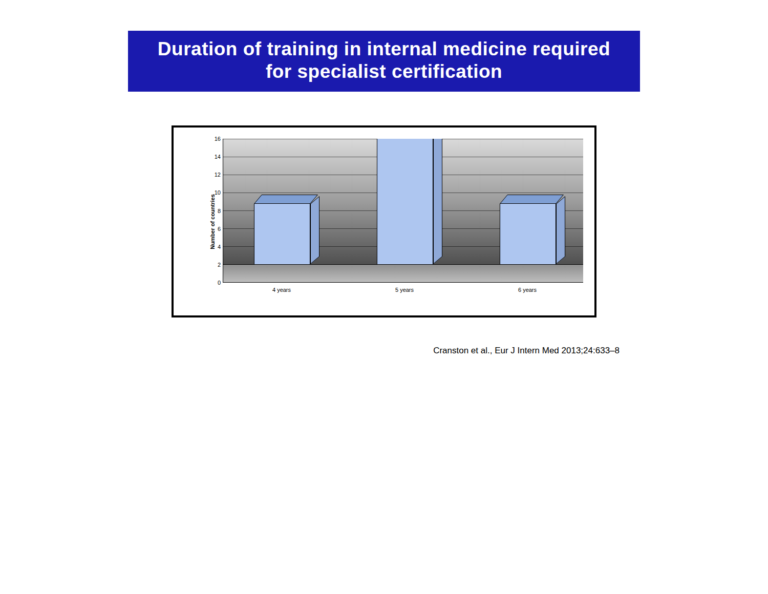Duration of training in internal medicine required for specialist certification
Number of countries
16 14 12 10 8 6 4 2 0
4 years 5 years 6 years
Cranston et al., Eur J Intern Med 2013;24:633–8